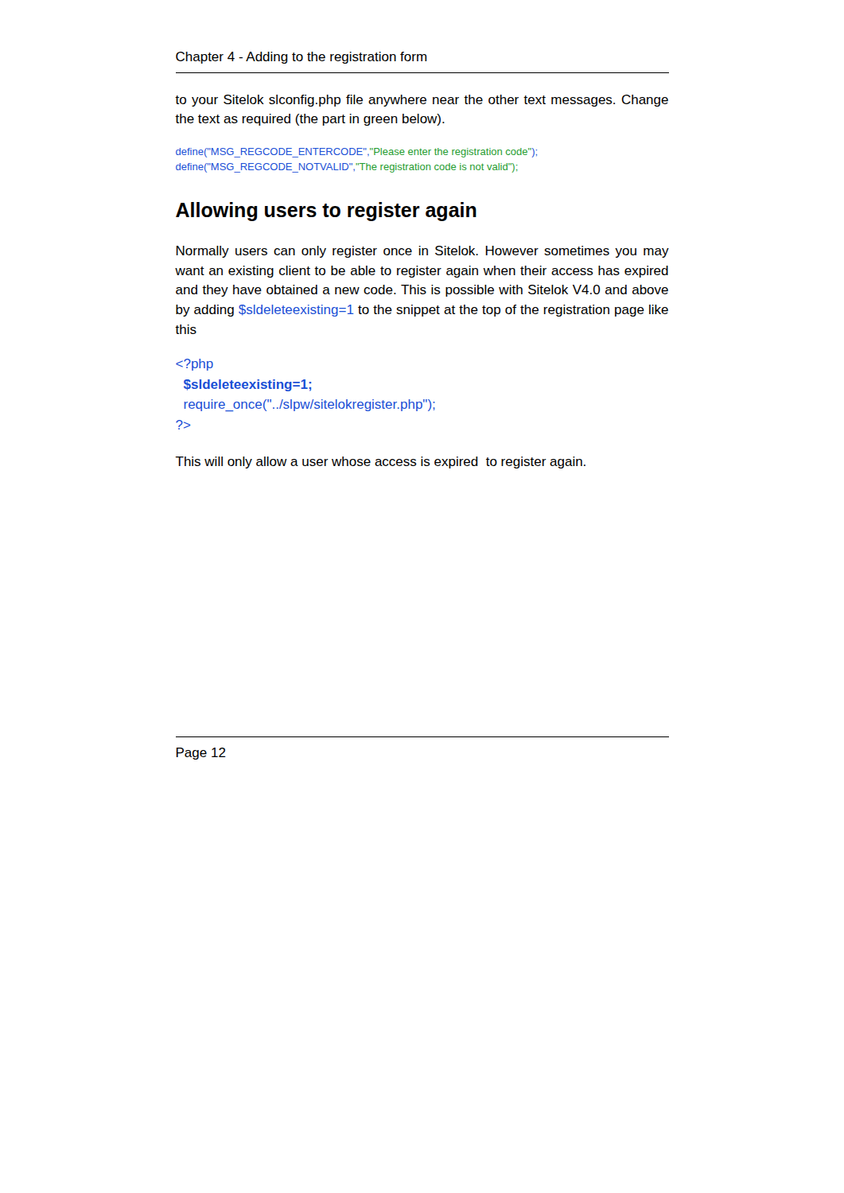Chapter 4 - Adding to the registration form
to your Sitelok slconfig.php file anywhere near the other text messages. Change the text as required (the part in green below).
define("MSG_REGCODE_ENTERCODE","Please enter the registration code");
define("MSG_REGCODE_NOTVALID","The registration code is not valid");
Allowing users to register again
Normally users can only register once in Sitelok. However sometimes you may want an existing client to be able to register again when their access has expired and they have obtained a new code. This is possible with Sitelok V4.0 and above by adding $sldeleteexisting=1 to the snippet at the top of the registration page like this
<?php
$sldeleteexisting=1;
require_once("../slpw/sitelokregister.php");
?>
This will only allow a user whose access is expired to register again.
Page 12